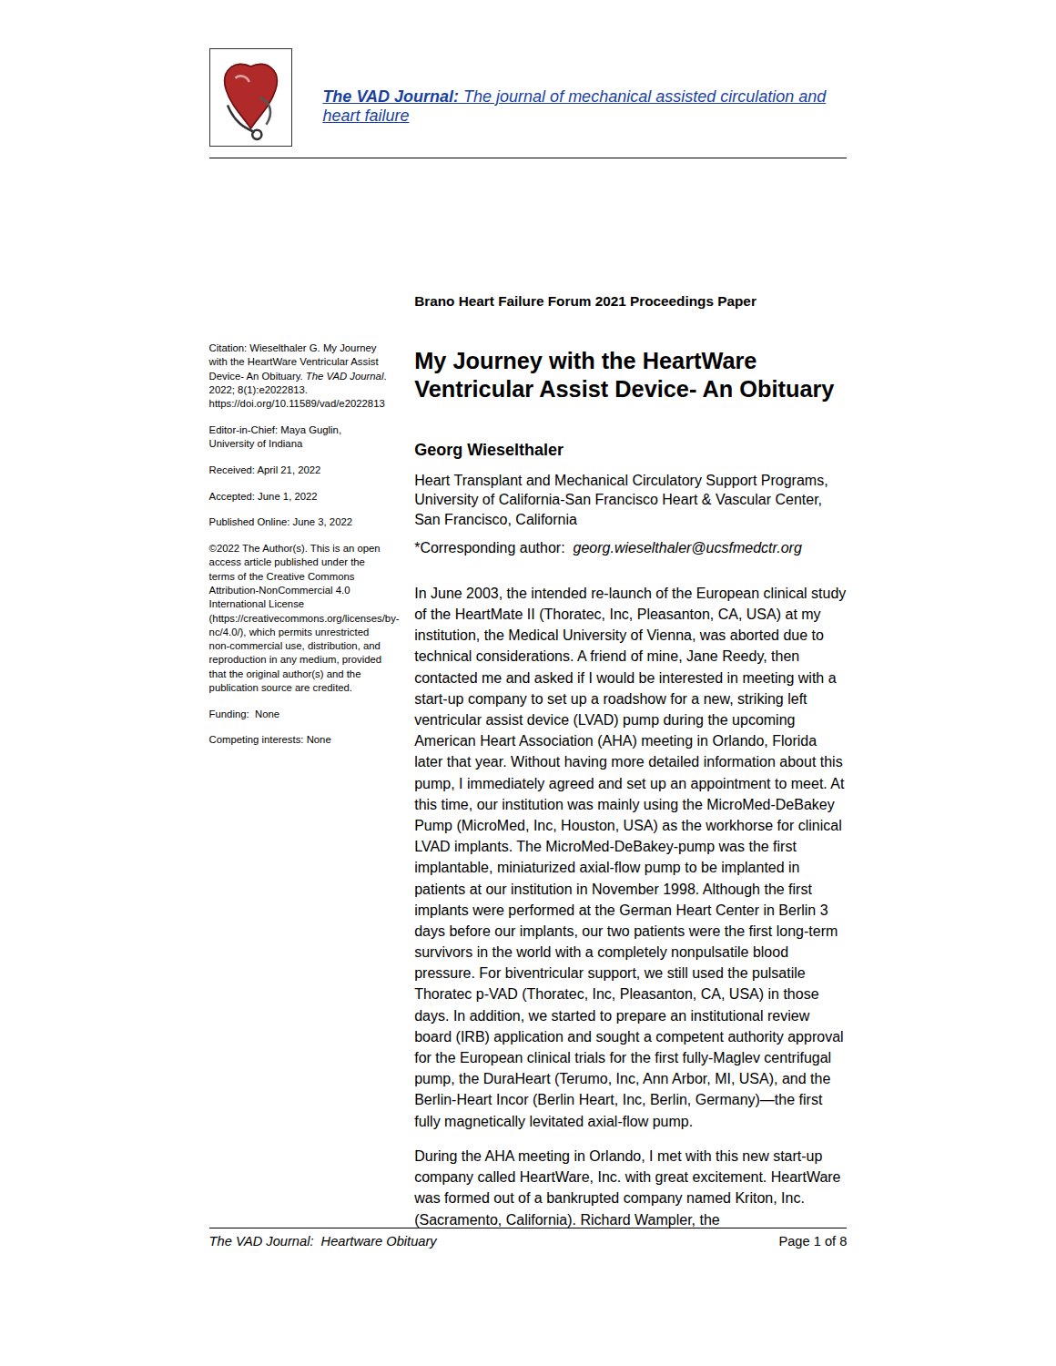The VAD Journal: The journal of mechanical assisted circulation and heart failure
Citation: Wieselthaler G. My Journey with the HeartWare Ventricular Assist Device- An Obituary. The VAD Journal. 2022; 8(1):e2022813. https://doi.org/10.11589/vad/e2022813
Editor-in-Chief: Maya Guglin, University of Indiana
Received: April 21, 2022
Accepted: June 1, 2022
Published Online: June 3, 2022
©2022 The Author(s). This is an open access article published under the terms of the Creative Commons Attribution-NonCommercial 4.0 International License (https://creativecommons.org/licenses/by-nc/4.0/), which permits unrestricted non-commercial use, distribution, and reproduction in any medium, provided that the original author(s) and the publication source are credited.
Funding: None
Competing interests: None
Brano Heart Failure Forum 2021 Proceedings Paper
My Journey with the HeartWare Ventricular Assist Device- An Obituary
Georg Wieselthaler
Heart Transplant and Mechanical Circulatory Support Programs, University of California-San Francisco Heart & Vascular Center, San Francisco, California
*Corresponding author: georg.wieselthaler@ucsfmedctr.org
In June 2003, the intended re-launch of the European clinical study of the HeartMate II (Thoratec, Inc, Pleasanton, CA, USA) at my institution, the Medical University of Vienna, was aborted due to technical considerations. A friend of mine, Jane Reedy, then contacted me and asked if I would be interested in meeting with a start-up company to set up a roadshow for a new, striking left ventricular assist device (LVAD) pump during the upcoming American Heart Association (AHA) meeting in Orlando, Florida later that year. Without having more detailed information about this pump, I immediately agreed and set up an appointment to meet. At this time, our institution was mainly using the MicroMed-DeBakey Pump (MicroMed, Inc, Houston, USA) as the workhorse for clinical LVAD implants. The MicroMed-DeBakey-pump was the first implantable, miniaturized axial-flow pump to be implanted in patients at our institution in November 1998. Although the first implants were performed at the German Heart Center in Berlin 3 days before our implants, our two patients were the first long-term survivors in the world with a completely nonpulsatile blood pressure. For biventricular support, we still used the pulsatile Thoratec p-VAD (Thoratec, Inc, Pleasanton, CA, USA) in those days. In addition, we started to prepare an institutional review board (IRB) application and sought a competent authority approval for the European clinical trials for the first fully-Maglev centrifugal pump, the DuraHeart (Terumo, Inc, Ann Arbor, MI, USA), and the Berlin-Heart Incor (Berlin Heart, Inc, Berlin, Germany)—the first fully magnetically levitated axial-flow pump.
During the AHA meeting in Orlando, I met with this new start-up company called HeartWare, Inc. with great excitement. HeartWare was formed out of a bankrupted company named Kriton, Inc. (Sacramento, California). Richard Wampler, the
The VAD Journal: Heartware Obituary
Page 1 of 8